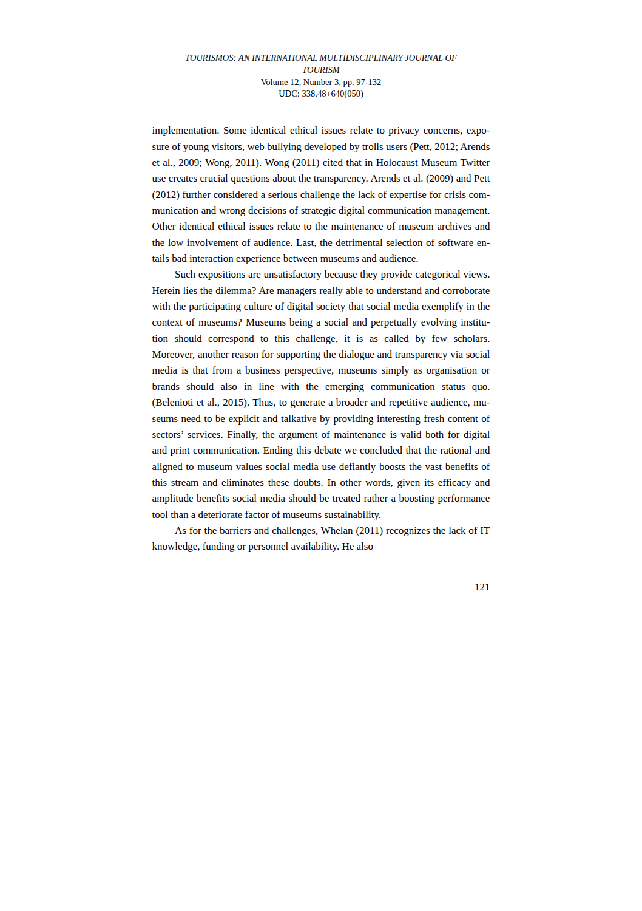TOURISMOS: AN INTERNATIONAL MULTIDISCIPLINARY JOURNAL OF
TOURISM
Volume 12, Number 3, pp. 97-132
UDC: 338.48+640(050)
implementation. Some identical ethical issues relate to privacy concerns, exposure of young visitors, web bullying developed by trolls users (Pett, 2012; Arends et al., 2009; Wong, 2011). Wong (2011) cited that in Holocaust Museum Twitter use creates crucial questions about the transparency. Arends et al. (2009) and Pett (2012) further considered a serious challenge the lack of expertise for crisis communication and wrong decisions of strategic digital communication management. Other identical ethical issues relate to the maintenance of museum archives and the low involvement of audience. Last, the detrimental selection of software entails bad interaction experience between museums and audience.
Such expositions are unsatisfactory because they provide categorical views. Herein lies the dilemma? Are managers really able to understand and corroborate with the participating culture of digital society that social media exemplify in the context of museums? Museums being a social and perpetually evolving institution should correspond to this challenge, it is as called by few scholars. Moreover, another reason for supporting the dialogue and transparency via social media is that from a business perspective, museums simply as organisation or brands should also in line with the emerging communication status quo. (Belenioti et al., 2015). Thus, to generate a broader and repetitive audience, museums need to be explicit and talkative by providing interesting fresh content of sectors’ services. Finally, the argument of maintenance is valid both for digital and print communication. Ending this debate we concluded that the rational and aligned to museum values social media use defiantly boosts the vast benefits of this stream and eliminates these doubts. In other words, given its efficacy and amplitude benefits social media should be treated rather a boosting performance tool than a deteriorate factor of museums sustainability.
As for the barriers and challenges, Whelan (2011) recognizes the lack of IT knowledge, funding or personnel availability. He also
121